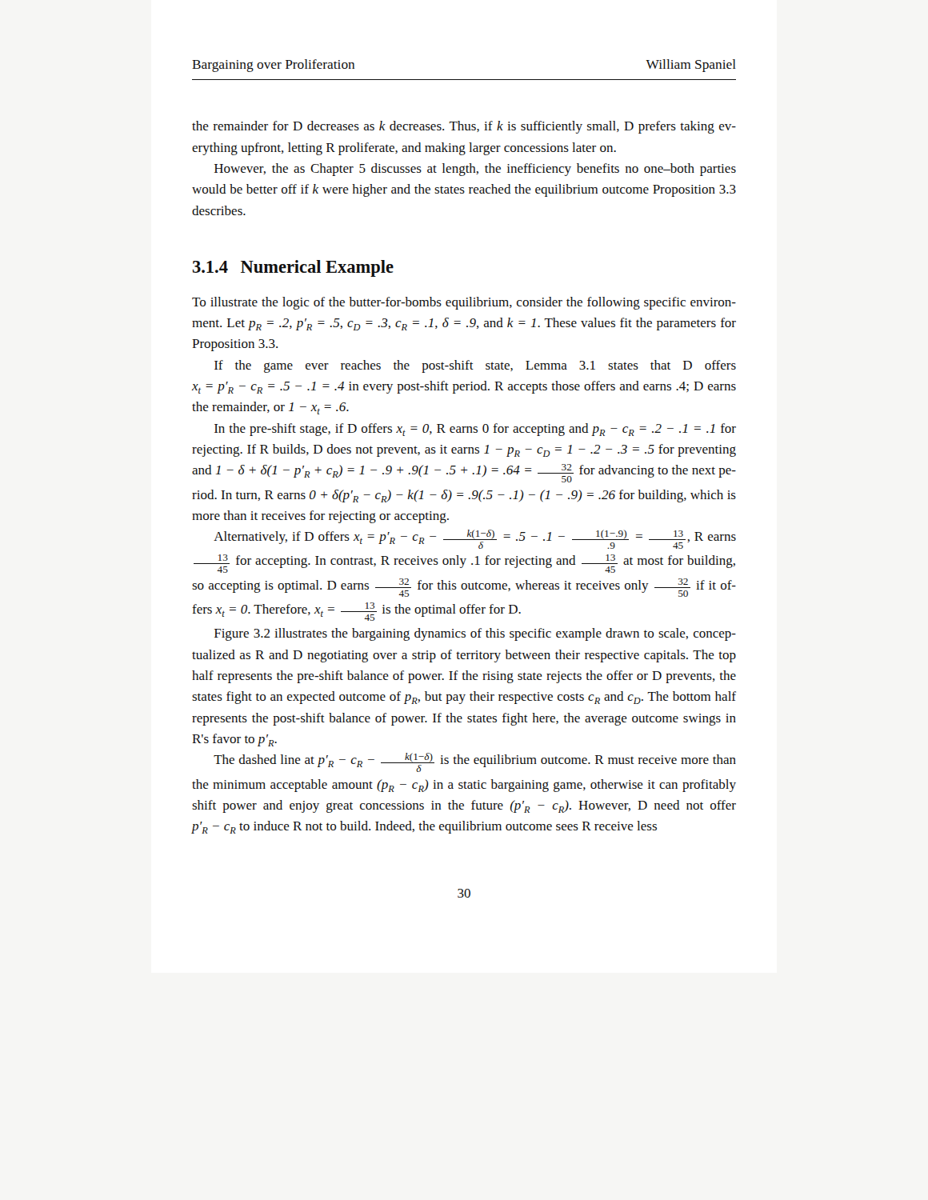Bargaining over Proliferation William Spaniel
the remainder for D decreases as k decreases. Thus, if k is sufficiently small, D prefers taking everything upfront, letting R proliferate, and making larger concessions later on.
However, the as Chapter 5 discusses at length, the inefficiency benefits no one–both parties would be better off if k were higher and the states reached the equilibrium outcome Proposition 3.3 describes.
3.1.4 Numerical Example
To illustrate the logic of the butter-for-bombs equilibrium, consider the following specific environment. Let pR = .2, p′R = .5, cD = .3, cR = .1, δ = .9, and k = 1. These values fit the parameters for Proposition 3.3.
If the game ever reaches the post-shift state, Lemma 3.1 states that D offers xt = p′R − cR = .5 − .1 = .4 in every post-shift period. R accepts those offers and earns .4; D earns the remainder, or 1 − xt = .6.
In the pre-shift stage, if D offers xt = 0, R earns 0 for accepting and pR − cR = .2 − .1 = .1 for rejecting. If R builds, D does not prevent, as it earns 1 − pR − cD = 1 − .2 − .3 = .5 for preventing and 1 − δ + δ(1 − p′R + cR) = 1 − .9 + .9(1 − .5 + .1) = .64 = 3250 for advancing to the next period. In turn, R earns 0 + δ(p′R − cR) − k(1 − δ) = .9(.5 − .1) − (1 − .9) = .26 for building, which is more than it receives for rejecting or accepting.
Alternatively, if D offers xt = p′R − cR − k(1−δ) δ = .5 − .1 − 1(1−.9).9 = 1345, R earns 1345 for accepting. In contrast, R receives only .1 for rejecting and 1345 at most for building, so accepting is optimal. D earns 3245 for this outcome, whereas it receives only 3250 if it offers xt = 0. Therefore, xt = 1345 is the optimal offer for D.
Figure 3.2 illustrates the bargaining dynamics of this specific example drawn to scale, conceptualized as R and D negotiating over a strip of territory between their respective capitals. The top half represents the pre-shift balance of power. If the rising state rejects the offer or D prevents, the states fight to an expected outcome of pR, but pay their respective costs cR and cD. The bottom half represents the post-shift balance of power. If the states fight here, the average outcome swings in R's favor to p′R.
The dashed line at p′R − cR − k(1−δ) δ is the equilibrium outcome. R must receive more than the minimum acceptable amount (pR − cR) in a static bargaining game, otherwise it can profitably shift power and enjoy great concessions in the future (p′R − cR). However, D need not offer p′R − cR to induce R not to build. Indeed, the equilibrium outcome sees R receive less
30